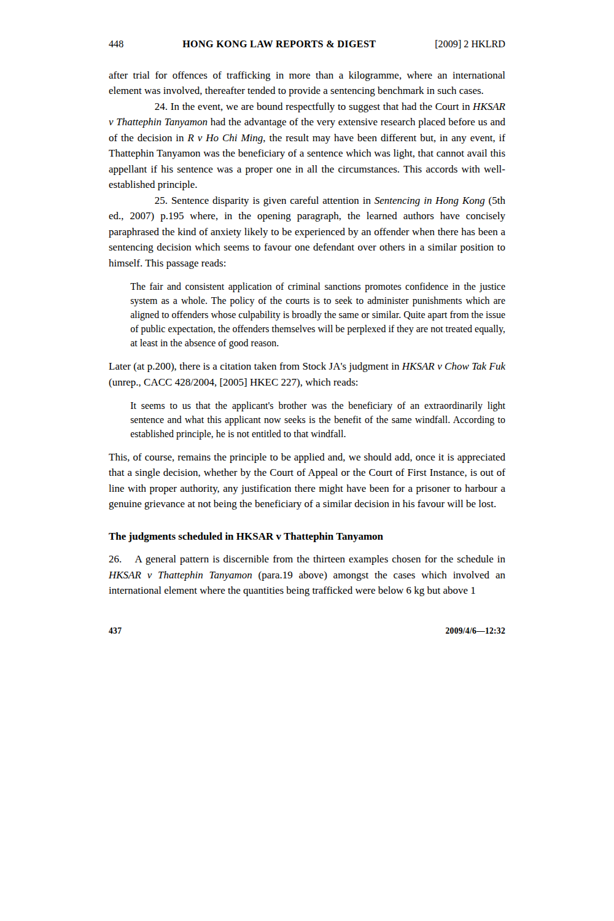448 HONG KONG LAW REPORTS & DIGEST [2009] 2 HKLRD
after trial for offences of trafficking in more than a kilogramme, where an international element was involved, thereafter tended to provide a sentencing benchmark in such cases.
24. In the event, we are bound respectfully to suggest that had the Court in HKSAR v Thattephin Tanyamon had the advantage of the very extensive research placed before us and of the decision in R v Ho Chi Ming, the result may have been different but, in any event, if Thattephin Tanyamon was the beneficiary of a sentence which was light, that cannot avail this appellant if his sentence was a proper one in all the circumstances. This accords with well-established principle.
25. Sentence disparity is given careful attention in Sentencing in Hong Kong (5th ed., 2007) p.195 where, in the opening paragraph, the learned authors have concisely paraphrased the kind of anxiety likely to be experienced by an offender when there has been a sentencing decision which seems to favour one defendant over others in a similar position to himself. This passage reads:
The fair and consistent application of criminal sanctions promotes confidence in the justice system as a whole. The policy of the courts is to seek to administer punishments which are aligned to offenders whose culpability is broadly the same or similar. Quite apart from the issue of public expectation, the offenders themselves will be perplexed if they are not treated equally, at least in the absence of good reason.
Later (at p.200), there is a citation taken from Stock JA's judgment in HKSAR v Chow Tak Fuk (unrep., CACC 428/2004, [2005] HKEC 227), which reads:
It seems to us that the applicant's brother was the beneficiary of an extraordinarily light sentence and what this applicant now seeks is the benefit of the same windfall. According to established principle, he is not entitled to that windfall.
This, of course, remains the principle to be applied and, we should add, once it is appreciated that a single decision, whether by the Court of Appeal or the Court of First Instance, is out of line with proper authority, any justification there might have been for a prisoner to harbour a genuine grievance at not being the beneficiary of a similar decision in his favour will be lost.
The judgments scheduled in HKSAR v Thattephin Tanyamon
26. A general pattern is discernible from the thirteen examples chosen for the schedule in HKSAR v Thattephin Tanyamon (para.19 above) amongst the cases which involved an international element where the quantities being trafficked were below 6 kg but above 1
437 2009/4/6—12:32